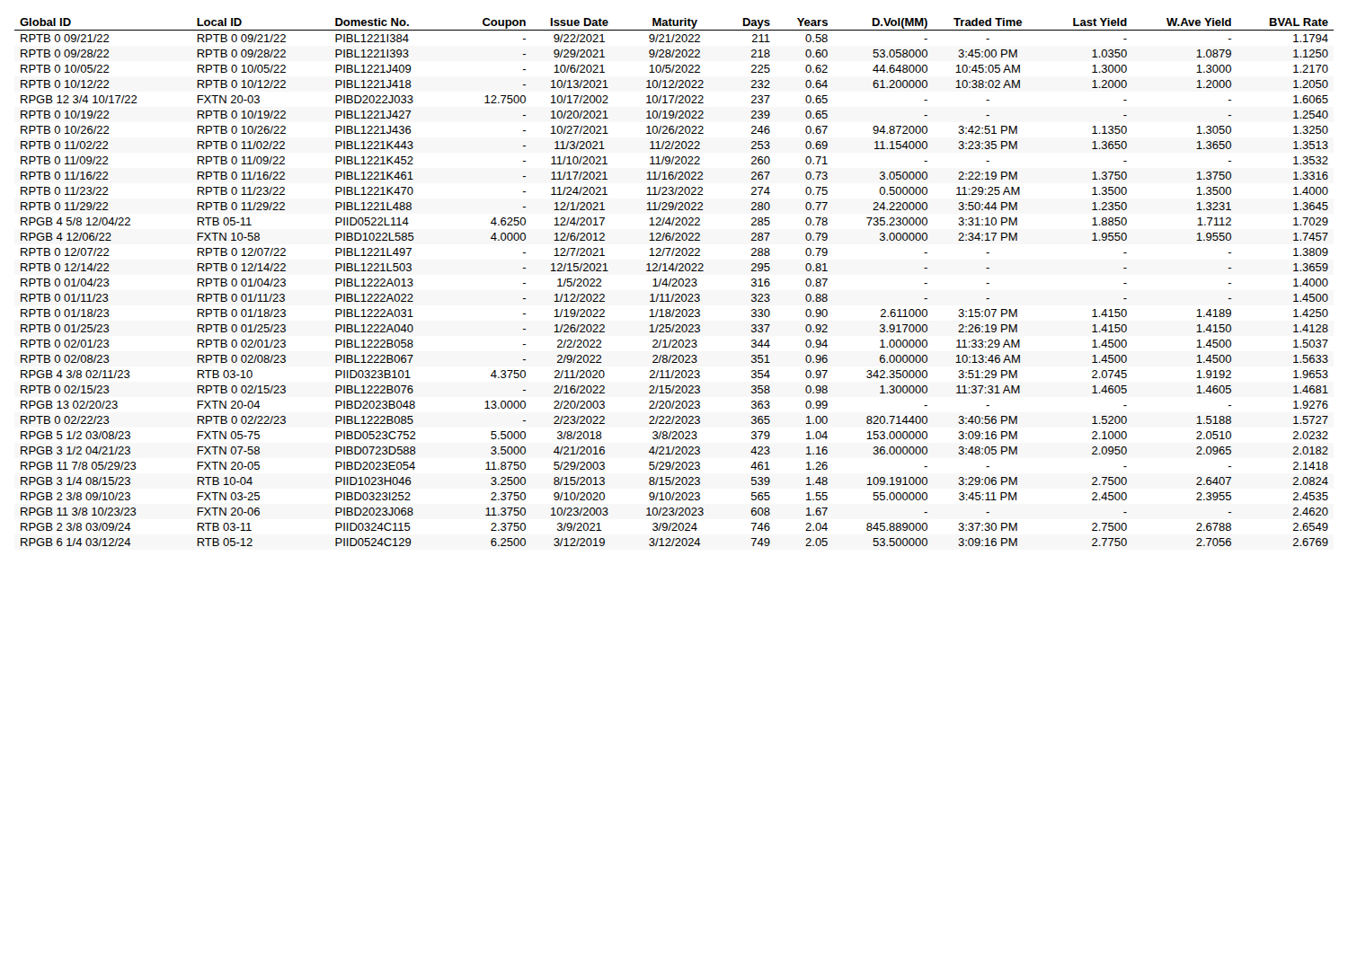Government securities quotations
| Global ID | Local ID | Domestic No. | Coupon | Issue Date | Maturity | Days | Years | D.Vol(MM) | Traded Time | Last Yield | W.Ave Yield | BVAL Rate |
| --- | --- | --- | --- | --- | --- | --- | --- | --- | --- | --- | --- | --- |
| RPTB 0 09/21/22 | RPTB 0 09/21/22 | PIBL1221I384 | - | 9/22/2021 | 9/21/2022 | 211 | 0.58 | - | - | - | - | 1.1794 |
| RPTB 0 09/28/22 | RPTB 0 09/28/22 | PIBL1221I393 | - | 9/29/2021 | 9/28/2022 | 218 | 0.60 | 53.058000 | 3:45:00 PM | 1.0350 | 1.0879 | 1.1250 |
| RPTB 0 10/05/22 | RPTB 0 10/05/22 | PIBL1221J409 | - | 10/6/2021 | 10/5/2022 | 225 | 0.62 | 44.648000 | 10:45:05 AM | 1.3000 | 1.3000 | 1.2170 |
| RPTB 0 10/12/22 | RPTB 0 10/12/22 | PIBL1221J418 | - | 10/13/2021 | 10/12/2022 | 232 | 0.64 | 61.200000 | 10:38:02 AM | 1.2000 | 1.2000 | 1.2050 |
| RPGB 12 3/4 10/17/22 | FXTN 20-03 | PIBD2022J033 | 12.7500 | 10/17/2002 | 10/17/2022 | 237 | 0.65 | - | - | - | - | 1.6065 |
| RPTB 0 10/19/22 | RPTB 0 10/19/22 | PIBL1221J427 | - | 10/20/2021 | 10/19/2022 | 239 | 0.65 | - | - | - | - | 1.2540 |
| RPTB 0 10/26/22 | RPTB 0 10/26/22 | PIBL1221J436 | - | 10/27/2021 | 10/26/2022 | 246 | 0.67 | 94.872000 | 3:42:51 PM | 1.1350 | 1.3050 | 1.3250 |
| RPTB 0 11/02/22 | RPTB 0 11/02/22 | PIBL1221K443 | - | 11/3/2021 | 11/2/2022 | 253 | 0.69 | 11.154000 | 3:23:35 PM | 1.3650 | 1.3650 | 1.3513 |
| RPTB 0 11/09/22 | RPTB 0 11/09/22 | PIBL1221K452 | - | 11/10/2021 | 11/9/2022 | 260 | 0.71 | - | - | - | - | 1.3532 |
| RPTB 0 11/16/22 | RPTB 0 11/16/22 | PIBL1221K461 | - | 11/17/2021 | 11/16/2022 | 267 | 0.73 | 3.050000 | 2:22:19 PM | 1.3750 | 1.3750 | 1.3316 |
| RPTB 0 11/23/22 | RPTB 0 11/23/22 | PIBL1221K470 | - | 11/24/2021 | 11/23/2022 | 274 | 0.75 | 0.500000 | 11:29:25 AM | 1.3500 | 1.3500 | 1.4000 |
| RPTB 0 11/29/22 | RPTB 0 11/29/22 | PIBL1221L488 | - | 12/1/2021 | 11/29/2022 | 280 | 0.77 | 24.220000 | 3:50:44 PM | 1.2350 | 1.3231 | 1.3645 |
| RPGB 4 5/8 12/04/22 | RTB 05-11 | PIID0522L114 | 4.6250 | 12/4/2017 | 12/4/2022 | 285 | 0.78 | 735.230000 | 3:31:10 PM | 1.8850 | 1.7112 | 1.7029 |
| RPGB 4 12/06/22 | FXTN 10-58 | PIBD1022L585 | 4.0000 | 12/6/2012 | 12/6/2022 | 287 | 0.79 | 3.000000 | 2:34:17 PM | 1.9550 | 1.9550 | 1.7457 |
| RPTB 0 12/07/22 | RPTB 0 12/07/22 | PIBL1221L497 | - | 12/7/2021 | 12/7/2022 | 288 | 0.79 | - | - | - | - | 1.3809 |
| RPTB 0 12/14/22 | RPTB 0 12/14/22 | PIBL1221L503 | - | 12/15/2021 | 12/14/2022 | 295 | 0.81 | - | - | - | - | 1.3659 |
| RPTB 0 01/04/23 | RPTB 0 01/04/23 | PIBL1222A013 | - | 1/5/2022 | 1/4/2023 | 316 | 0.87 | - | - | - | - | 1.4000 |
| RPTB 0 01/11/23 | RPTB 0 01/11/23 | PIBL1222A022 | - | 1/12/2022 | 1/11/2023 | 323 | 0.88 | - | - | - | - | 1.4500 |
| RPTB 0 01/18/23 | RPTB 0 01/18/23 | PIBL1222A031 | - | 1/19/2022 | 1/18/2023 | 330 | 0.90 | 2.611000 | 3:15:07 PM | 1.4150 | 1.4189 | 1.4250 |
| RPTB 0 01/25/23 | RPTB 0 01/25/23 | PIBL1222A040 | - | 1/26/2022 | 1/25/2023 | 337 | 0.92 | 3.917000 | 2:26:19 PM | 1.4150 | 1.4150 | 1.4128 |
| RPTB 0 02/01/23 | RPTB 0 02/01/23 | PIBL1222B058 | - | 2/2/2022 | 2/1/2023 | 344 | 0.94 | 1.000000 | 11:33:29 AM | 1.4500 | 1.4500 | 1.5037 |
| RPTB 0 02/08/23 | RPTB 0 02/08/23 | PIBL1222B067 | - | 2/9/2022 | 2/8/2023 | 351 | 0.96 | 6.000000 | 10:13:46 AM | 1.4500 | 1.4500 | 1.5633 |
| RPGB 4 3/8 02/11/23 | RTB 03-10 | PIID0323B101 | 4.3750 | 2/11/2020 | 2/11/2023 | 354 | 0.97 | 342.350000 | 3:51:29 PM | 2.0745 | 1.9192 | 1.9653 |
| RPTB 0 02/15/23 | RPTB 0 02/15/23 | PIBL1222B076 | - | 2/16/2022 | 2/15/2023 | 358 | 0.98 | 1.300000 | 11:37:31 AM | 1.4605 | 1.4605 | 1.4681 |
| RPGB 13 02/20/23 | FXTN 20-04 | PIBD2023B048 | 13.0000 | 2/20/2003 | 2/20/2023 | 363 | 0.99 | - | - | - | - | 1.9276 |
| RPTB 0 02/22/23 | RPTB 0 02/22/23 | PIBL1222B085 | - | 2/23/2022 | 2/22/2023 | 365 | 1.00 | 820.714400 | 3:40:56 PM | 1.5200 | 1.5188 | 1.5727 |
| RPGB 5 1/2 03/08/23 | FXTN 05-75 | PIBD0523C752 | 5.5000 | 3/8/2018 | 3/8/2023 | 379 | 1.04 | 153.000000 | 3:09:16 PM | 2.1000 | 2.0510 | 2.0232 |
| RPGB 3 1/2 04/21/23 | FXTN 07-58 | PIBD0723D588 | 3.5000 | 4/21/2016 | 4/21/2023 | 423 | 1.16 | 36.000000 | 3:48:05 PM | 2.0950 | 2.0965 | 2.0182 |
| RPGB 11 7/8 05/29/23 | FXTN 20-05 | PIBD2023E054 | 11.8750 | 5/29/2003 | 5/29/2023 | 461 | 1.26 | - | - | - | - | 2.1418 |
| RPGB 3 1/4 08/15/23 | RTB 10-04 | PIID1023H046 | 3.2500 | 8/15/2013 | 8/15/2023 | 539 | 1.48 | 109.191000 | 3:29:06 PM | 2.7500 | 2.6407 | 2.0824 |
| RPGB 2 3/8 09/10/23 | FXTN 03-25 | PIBD0323I252 | 2.3750 | 9/10/2020 | 9/10/2023 | 565 | 1.55 | 55.000000 | 3:45:11 PM | 2.4500 | 2.3955 | 2.4535 |
| RPGB 11 3/8 10/23/23 | FXTN 20-06 | PIBD2023J068 | 11.3750 | 10/23/2003 | 10/23/2023 | 608 | 1.67 | - | - | - | - | 2.4620 |
| RPGB 2 3/8 03/09/24 | RTB 03-11 | PIID0324C115 | 2.3750 | 3/9/2021 | 3/9/2024 | 746 | 2.04 | 845.889000 | 3:37:30 PM | 2.7500 | 2.6788 | 2.6549 |
| RPGB 6 1/4 03/12/24 | RTB 05-12 | PIID0524C129 | 6.2500 | 3/12/2019 | 3/12/2024 | 749 | 2.05 | 53.500000 | 3:09:16 PM | 2.7750 | 2.7056 | 2.6769 |